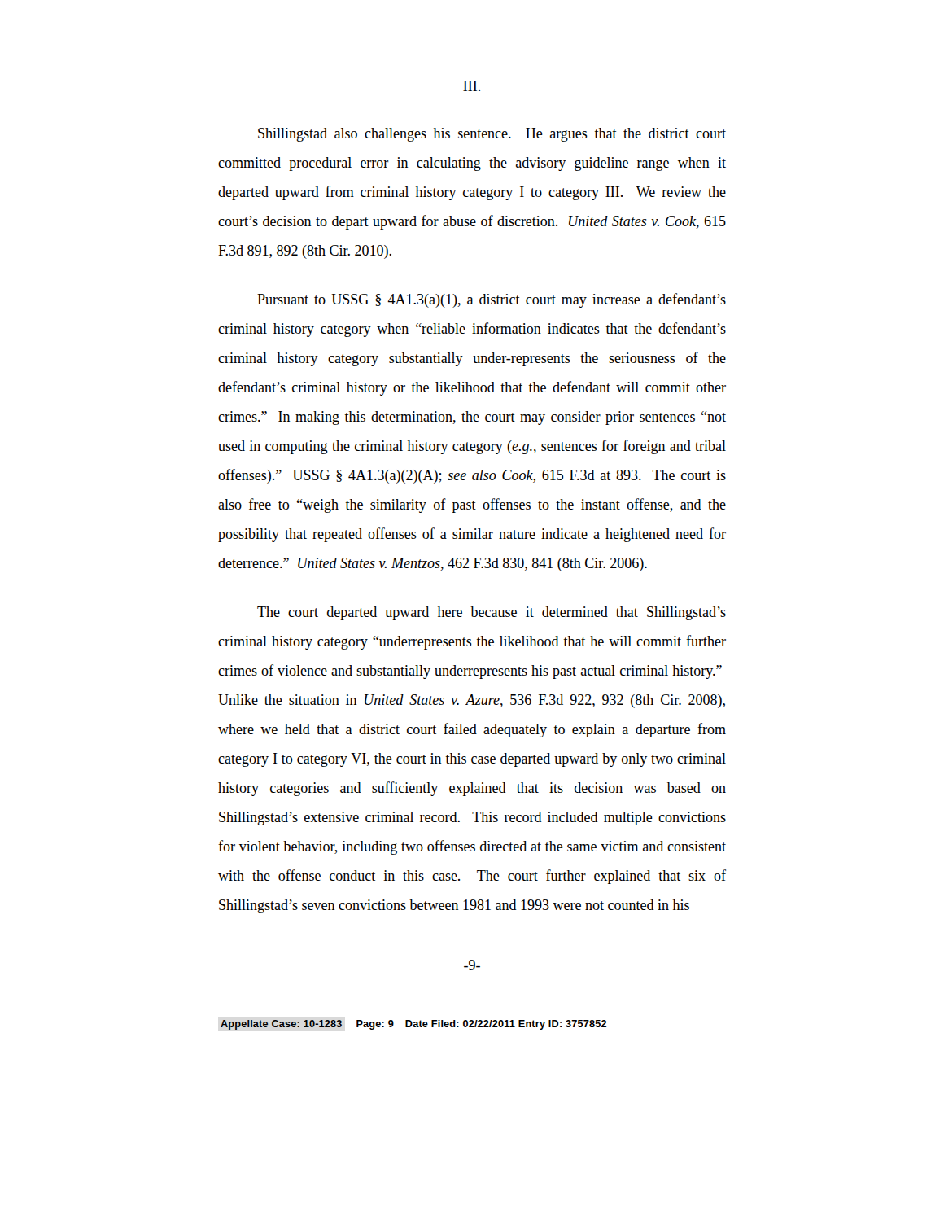III.
Shillingstad also challenges his sentence. He argues that the district court committed procedural error in calculating the advisory guideline range when it departed upward from criminal history category I to category III. We review the court’s decision to depart upward for abuse of discretion. United States v. Cook, 615 F.3d 891, 892 (8th Cir. 2010).
Pursuant to USSG § 4A1.3(a)(1), a district court may increase a defendant’s criminal history category when “reliable information indicates that the defendant’s criminal history category substantially under-represents the seriousness of the defendant’s criminal history or the likelihood that the defendant will commit other crimes.” In making this determination, the court may consider prior sentences “not used in computing the criminal history category (e.g., sentences for foreign and tribal offenses).” USSG § 4A1.3(a)(2)(A); see also Cook, 615 F.3d at 893. The court is also free to “weigh the similarity of past offenses to the instant offense, and the possibility that repeated offenses of a similar nature indicate a heightened need for deterrence.” United States v. Mentzos, 462 F.3d 830, 841 (8th Cir. 2006).
The court departed upward here because it determined that Shillingstad’s criminal history category “underrepresents the likelihood that he will commit further crimes of violence and substantially underrepresents his past actual criminal history.” Unlike the situation in United States v. Azure, 536 F.3d 922, 932 (8th Cir. 2008), where we held that a district court failed adequately to explain a departure from category I to category VI, the court in this case departed upward by only two criminal history categories and sufficiently explained that its decision was based on Shillingstad’s extensive criminal record. This record included multiple convictions for violent behavior, including two offenses directed at the same victim and consistent with the offense conduct in this case. The court further explained that six of Shillingstad’s seven convictions between 1981 and 1993 were not counted in his
-9-
Appellate Case: 10-1283 Page: 9 Date Filed: 02/22/2011 Entry ID: 3757852